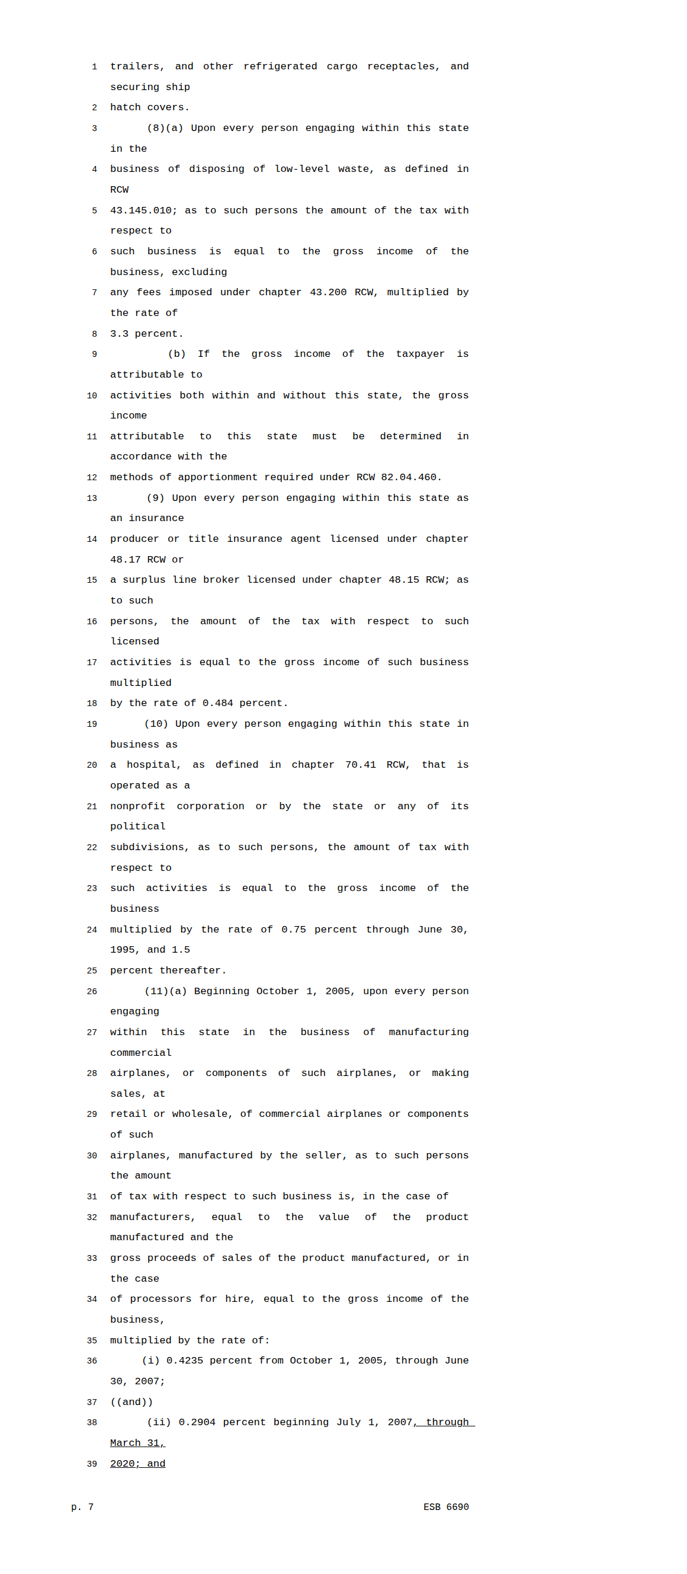1
trailers, and other refrigerated cargo receptacles, and securing ship
2
hatch covers.
3
(8)(a) Upon every person engaging within this state in the
4
business of disposing of low-level waste, as defined in RCW
5
43.145.010; as to such persons the amount of the tax with respect to
6
such business is equal to the gross income of the business, excluding
7
any fees imposed under chapter 43.200 RCW, multiplied by the rate of
8
3.3 percent.
9
(b) If the gross income of the taxpayer is attributable to
10
activities both within and without this state, the gross income
11
attributable to this state must be determined in accordance with the
12
methods of apportionment required under RCW 82.04.460.
13
(9) Upon every person engaging within this state as an insurance
14
producer or title insurance agent licensed under chapter 48.17 RCW or
15
a surplus line broker licensed under chapter 48.15 RCW; as to such
16
persons, the amount of the tax with respect to such licensed
17
activities is equal to the gross income of such business multiplied
18
by the rate of 0.484 percent.
19
(10) Upon every person engaging within this state in business as
20
a hospital, as defined in chapter 70.41 RCW, that is operated as a
21
nonprofit corporation or by the state or any of its political
22
subdivisions, as to such persons, the amount of tax with respect to
23
such activities is equal to the gross income of the business
24
multiplied by the rate of 0.75 percent through June 30, 1995, and 1.5
25
percent thereafter.
26
(11)(a) Beginning October 1, 2005, upon every person engaging
27
within this state in the business of manufacturing commercial
28
airplanes, or components of such airplanes, or making sales, at
29
retail or wholesale, of commercial airplanes or components of such
30
airplanes, manufactured by the seller, as to such persons the amount
31
of tax with respect to such business is, in the case of
32
manufacturers, equal to the value of the product manufactured and the
33
gross proceeds of sales of the product manufactured, or in the case
34
of processors for hire, equal to the gross income of the business,
35
multiplied by the rate of:
36
(i) 0.4235 percent from October 1, 2005, through June 30, 2007;
37
((and))
38
(ii) 0.2904 percent beginning July 1, 2007, through March 31,
39
2020; and
p. 7 ESB 6690